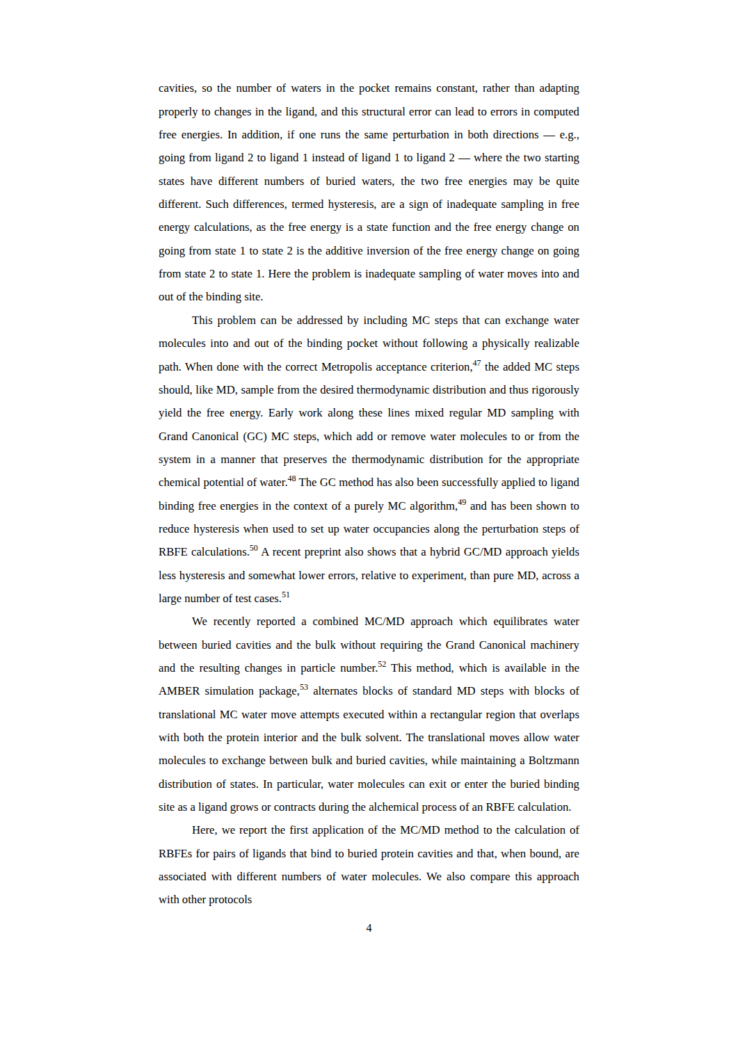cavities, so the number of waters in the pocket remains constant, rather than adapting properly to changes in the ligand, and this structural error can lead to errors in computed free energies. In addition, if one runs the same perturbation in both directions — e.g., going from ligand 2 to ligand 1 instead of ligand 1 to ligand 2 — where the two starting states have different numbers of buried waters, the two free energies may be quite different. Such differences, termed hysteresis, are a sign of inadequate sampling in free energy calculations, as the free energy is a state function and the free energy change on going from state 1 to state 2 is the additive inversion of the free energy change on going from state 2 to state 1. Here the problem is inadequate sampling of water moves into and out of the binding site.
This problem can be addressed by including MC steps that can exchange water molecules into and out of the binding pocket without following a physically realizable path. When done with the correct Metropolis acceptance criterion,47 the added MC steps should, like MD, sample from the desired thermodynamic distribution and thus rigorously yield the free energy. Early work along these lines mixed regular MD sampling with Grand Canonical (GC) MC steps, which add or remove water molecules to or from the system in a manner that preserves the thermodynamic distribution for the appropriate chemical potential of water.48 The GC method has also been successfully applied to ligand binding free energies in the context of a purely MC algorithm,49 and has been shown to reduce hysteresis when used to set up water occupancies along the perturbation steps of RBFE calculations.50 A recent preprint also shows that a hybrid GC/MD approach yields less hysteresis and somewhat lower errors, relative to experiment, than pure MD, across a large number of test cases.51
We recently reported a combined MC/MD approach which equilibrates water between buried cavities and the bulk without requiring the Grand Canonical machinery and the resulting changes in particle number.52 This method, which is available in the AMBER simulation package,53 alternates blocks of standard MD steps with blocks of translational MC water move attempts executed within a rectangular region that overlaps with both the protein interior and the bulk solvent. The translational moves allow water molecules to exchange between bulk and buried cavities, while maintaining a Boltzmann distribution of states. In particular, water molecules can exit or enter the buried binding site as a ligand grows or contracts during the alchemical process of an RBFE calculation.
Here, we report the first application of the MC/MD method to the calculation of RBFEs for pairs of ligands that bind to buried protein cavities and that, when bound, are associated with different numbers of water molecules. We also compare this approach with other protocols
4